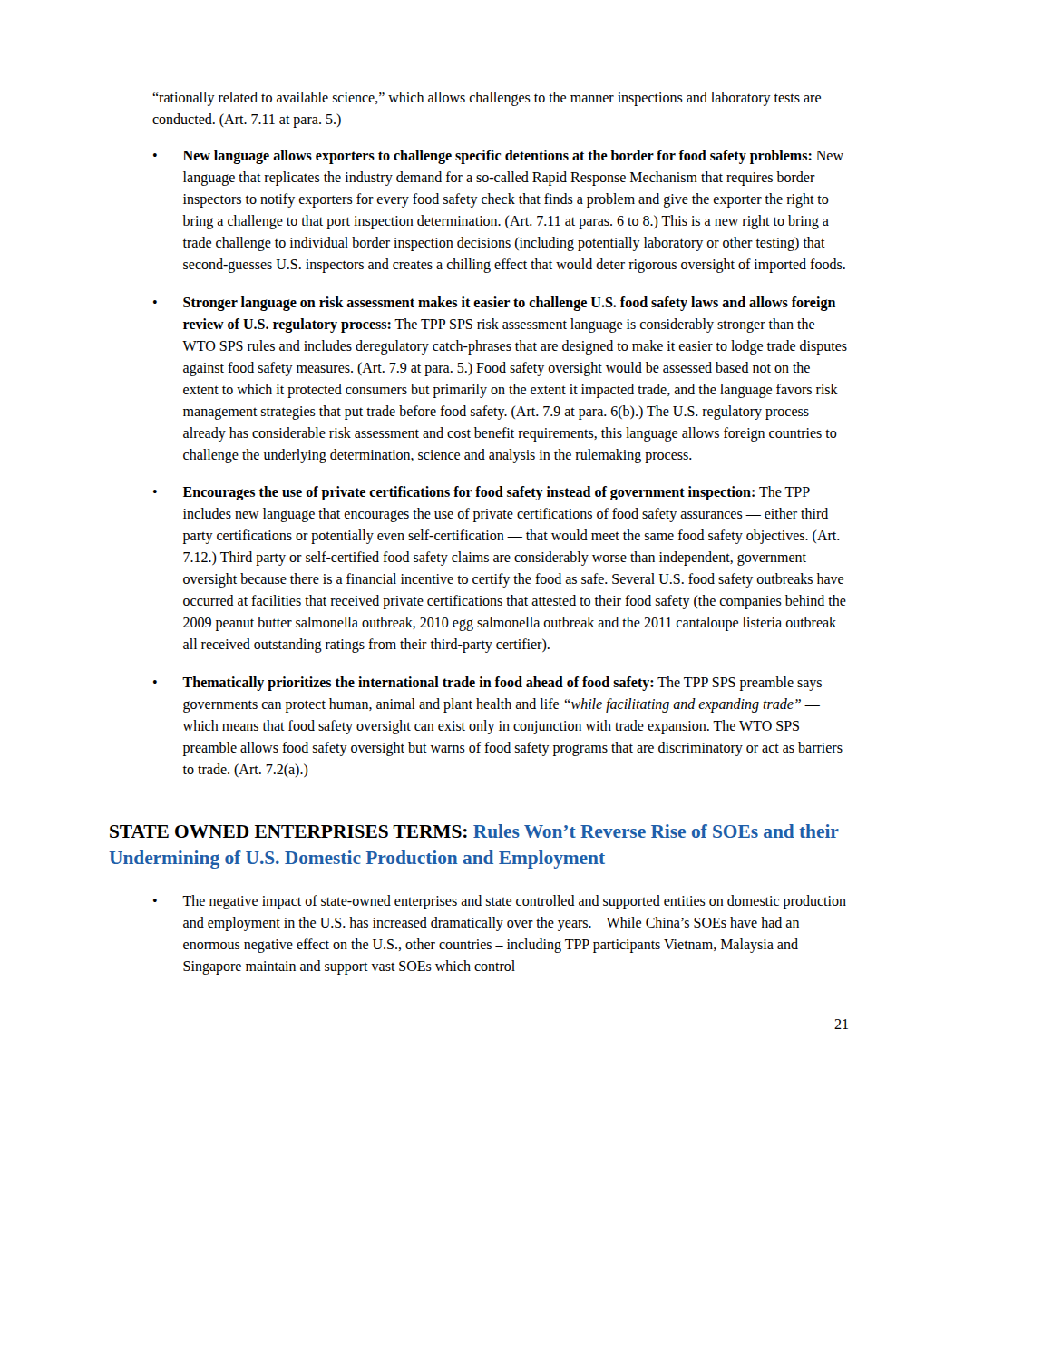“rationally related to available science,” which allows challenges to the manner inspections and laboratory tests are conducted. (Art. 7.11 at para. 5.)
New language allows exporters to challenge specific detentions at the border for food safety problems: New language that replicates the industry demand for a so-called Rapid Response Mechanism that requires border inspectors to notify exporters for every food safety check that finds a problem and give the exporter the right to bring a challenge to that port inspection determination. (Art. 7.11 at paras. 6 to 8.) This is a new right to bring a trade challenge to individual border inspection decisions (including potentially laboratory or other testing) that second-guesses U.S. inspectors and creates a chilling effect that would deter rigorous oversight of imported foods.
Stronger language on risk assessment makes it easier to challenge U.S. food safety laws and allows foreign review of U.S. regulatory process: The TPP SPS risk assessment language is considerably stronger than the WTO SPS rules and includes deregulatory catch-phrases that are designed to make it easier to lodge trade disputes against food safety measures. (Art. 7.9 at para. 5.) Food safety oversight would be assessed based not on the extent to which it protected consumers but primarily on the extent it impacted trade, and the language favors risk management strategies that put trade before food safety. (Art. 7.9 at para. 6(b).) The U.S. regulatory process already has considerable risk assessment and cost benefit requirements, this language allows foreign countries to challenge the underlying determination, science and analysis in the rulemaking process.
Encourages the use of private certifications for food safety instead of government inspection: The TPP includes new language that encourages the use of private certifications of food safety assurances — either third party certifications or potentially even self-certification — that would meet the same food safety objectives. (Art. 7.12.) Third party or self-certified food safety claims are considerably worse than independent, government oversight because there is a financial incentive to certify the food as safe. Several U.S. food safety outbreaks have occurred at facilities that received private certifications that attested to their food safety (the companies behind the 2009 peanut butter salmonella outbreak, 2010 egg salmonella outbreak and the 2011 cantaloupe listeria outbreak all received outstanding ratings from their third-party certifier).
Thematically prioritizes the international trade in food ahead of food safety: The TPP SPS preamble says governments can protect human, animal and plant health and life “while facilitating and expanding trade” — which means that food safety oversight can exist only in conjunction with trade expansion. The WTO SPS preamble allows food safety oversight but warns of food safety programs that are discriminatory or act as barriers to trade. (Art. 7.2(a).)
STATE OWNED ENTERPRISES TERMS: Rules Won’t Reverse Rise of SOEs and their Undermining of U.S. Domestic Production and Employment
The negative impact of state-owned enterprises and state controlled and supported entities on domestic production and employment in the U.S. has increased dramatically over the years. While China’s SOEs have had an enormous negative effect on the U.S., other countries – including TPP participants Vietnam, Malaysia and Singapore maintain and support vast SOEs which control
21